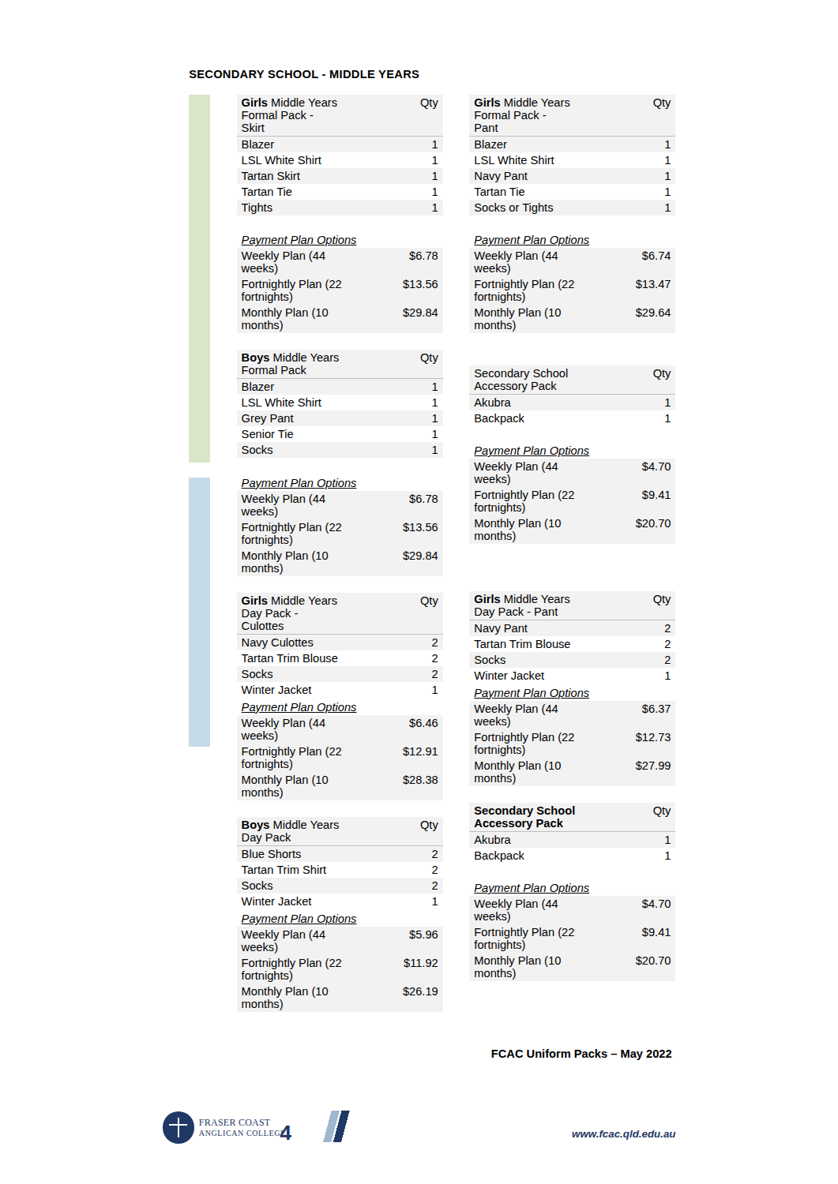SECONDARY SCHOOL - MIDDLE YEARS
| Girls Middle Years Formal Pack - Skirt | Qty |
| --- | --- |
| Blazer | 1 |
| LSL White Shirt | 1 |
| Tartan Skirt | 1 |
| Tartan Tie | 1 |
| Tights | 1 |
| Payment Plan Options |
| Weekly Plan (44 weeks) | $6.78 |
| Fortnightly Plan (22 fortnights) | $13.56 |
| Monthly Plan (10 months) | $29.84 |
| Boys Middle Years Formal Pack | Qty |
| --- | --- |
| Blazer | 1 |
| LSL White Shirt | 1 |
| Grey Pant | 1 |
| Senior Tie | 1 |
| Socks | 1 |
| Payment Plan Options |
| Weekly Plan (44 weeks) | $6.78 |
| Fortnightly Plan (22 fortnights) | $13.56 |
| Monthly Plan (10 months) | $29.84 |
| Girls Middle Years Day Pack - Culottes | Qty |
| --- | --- |
| Navy Culottes | 2 |
| Tartan Trim Blouse | 2 |
| Socks | 2 |
| Winter Jacket | 1 |
| Payment Plan Options |
| Weekly Plan (44 weeks) | $6.46 |
| Fortnightly Plan (22 fortnights) | $12.91 |
| Monthly Plan (10 months) | $28.38 |
| Boys Middle Years Day Pack | Qty |
| --- | --- |
| Blue Shorts | 2 |
| Tartan Trim Shirt | 2 |
| Socks | 2 |
| Winter Jacket | 1 |
| Payment Plan Options |
| Weekly Plan (44 weeks) | $5.96 |
| Fortnightly Plan (22 fortnights) | $11.92 |
| Monthly Plan (10 months) | $26.19 |
| Girls Middle Years Formal Pack - Pant | Qty |
| --- | --- |
| Blazer | 1 |
| LSL White Shirt | 1 |
| Navy Pant | 1 |
| Tartan Tie | 1 |
| Socks or Tights | 1 |
| Payment Plan Options |
| Weekly Plan (44 weeks) | $6.74 |
| Fortnightly Plan (22 fortnights) | $13.47 |
| Monthly Plan (10 months) | $29.64 |
| Secondary School Accessory Pack | Qty |
| --- | --- |
| Akubra | 1 |
| Backpack | 1 |
| Payment Plan Options |
| Weekly Plan (44 weeks) | $4.70 |
| Fortnightly Plan (22 fortnights) | $9.41 |
| Monthly Plan (10 months) | $20.70 |
| Girls Middle Years Day Pack - Pant | Qty |
| --- | --- |
| Navy Pant | 2 |
| Tartan Trim Blouse | 2 |
| Socks | 2 |
| Winter Jacket | 1 |
| Payment Plan Options |
| Weekly Plan (44 weeks) | $6.37 |
| Fortnightly Plan (22 fortnights) | $12.73 |
| Monthly Plan (10 months) | $27.99 |
| Secondary School Accessory Pack | Qty |
| --- | --- |
| Akubra | 1 |
| Backpack | 1 |
| Payment Plan Options |
| Weekly Plan (44 weeks) | $4.70 |
| Fortnightly Plan (22 fortnights) | $9.41 |
| Monthly Plan (10 months) | $20.70 |
FCAC Uniform Packs – May 2022
Fraser Coast
Anglican College
4
www.fcac.qld.edu.au